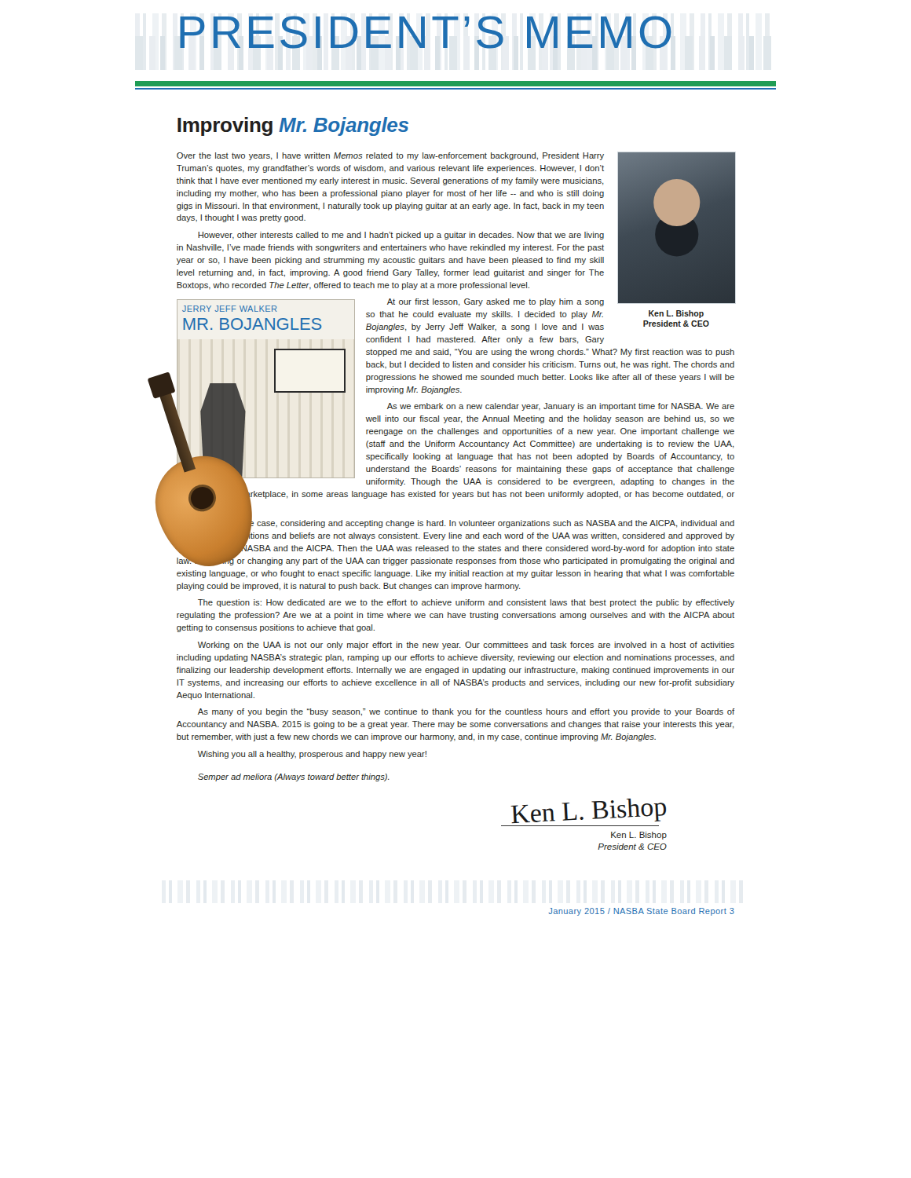PRESIDENT’S MEMO
Improving Mr. Bojangles
Ken L. Bishop
President & CEO
Over the last two years, I have written Memos related to my law-enforcement background, President Harry Truman’s quotes, my grandfather’s words of wisdom, and various relevant life experiences. However, I don’t think that I have ever mentioned my early interest in music. Several generations of my family were musicians, including my mother, who has been a professional piano player for most of her life -- and who is still doing gigs in Missouri. In that environment, I naturally took up playing guitar at an early age. In fact, back in my teen days, I thought I was pretty good.
However, other interests called to me and I hadn’t picked up a guitar in decades. Now that we are living in Nashville, I’ve made friends with songwriters and entertainers who have rekindled my interest. For the past year or so, I have been picking and strumming my acoustic guitars and have been pleased to find my skill level returning and, in fact, improving. A good friend Gary Talley, former lead guitarist and singer for The Boxtops, who recorded The Letter, offered to teach me to play at a more professional level.
JERRY JEFF WALKER
MR. BOJANGLES
At our first lesson, Gary asked me to play him a song so that he could evaluate my skills. I decided to play Mr. Bojangles, by Jerry Jeff Walker, a song I love and I was confident I had mastered. After only a few bars, Gary stopped me and said, “You are using the wrong chords.” What? My first reaction was to push back, but I decided to listen and consider his criticism. Turns out, he was right. The chords and progressions he showed me sounded much better. Looks like after all of these years I will be improving Mr. Bojangles.
As we embark on a new calendar year, January is an important time for NASBA. We are well into our fiscal year, the Annual Meeting and the holiday season are behind us, so we reengage on the challenges and opportunities of a new year. One important challenge we (staff and the Uniform Accountancy Act Committee) are undertaking is to review the UAA, specifically looking at language that has not been adopted by Boards of Accountancy, to understand the Boards’ reasons for maintaining these gaps of acceptance that challenge uniformity. Though the UAA is considered to be evergreen, adapting to changes in the profession and marketplace, in some areas language has existed for years but has not been uniformly adopted, or has become outdated, or irrelevant.
As is often the case, considering and accepting change is hard. In volunteer organizations such as NASBA and the AICPA, individual and organizational positions and beliefs are not always consistent. Every line and each word of the UAA was written, considered and approved by volunteers from NASBA and the AICPA. Then the UAA was released to the states and there considered word-by-word for adoption into state law. Removing or changing any part of the UAA can trigger passionate responses from those who participated in promulgating the original and existing language, or who fought to enact specific language. Like my initial reaction at my guitar lesson in hearing that what I was comfortable playing could be improved, it is natural to push back. But changes can improve harmony.
The question is: How dedicated are we to the effort to achieve uniform and consistent laws that best protect the public by effectively regulating the profession? Are we at a point in time where we can have trusting conversations among ourselves and with the AICPA about getting to consensus positions to achieve that goal.
Working on the UAA is not our only major effort in the new year. Our committees and task forces are involved in a host of activities including updating NASBA’s strategic plan, ramping up our efforts to achieve diversity, reviewing our election and nominations processes, and finalizing our leadership development efforts. Internally we are engaged in updating our infrastructure, making continued improvements in our IT systems, and increasing our efforts to achieve excellence in all of NASBA’s products and services, including our new for-profit subsidiary Aequo International.
As many of you begin the “busy season,” we continue to thank you for the countless hours and effort you provide to your Boards of Accountancy and NASBA. 2015 is going to be a great year. There may be some conversations and changes that raise your interests this year, but remember, with just a few new chords we can improve our harmony, and, in my case, continue improving Mr. Bojangles.
Wishing you all a healthy, prosperous and happy new year!
Semper ad meliora (Always toward better things).
Ken L. Bishop
Ken L. Bishop
President & CEO
January 2015 / NASBA State Board Report 3